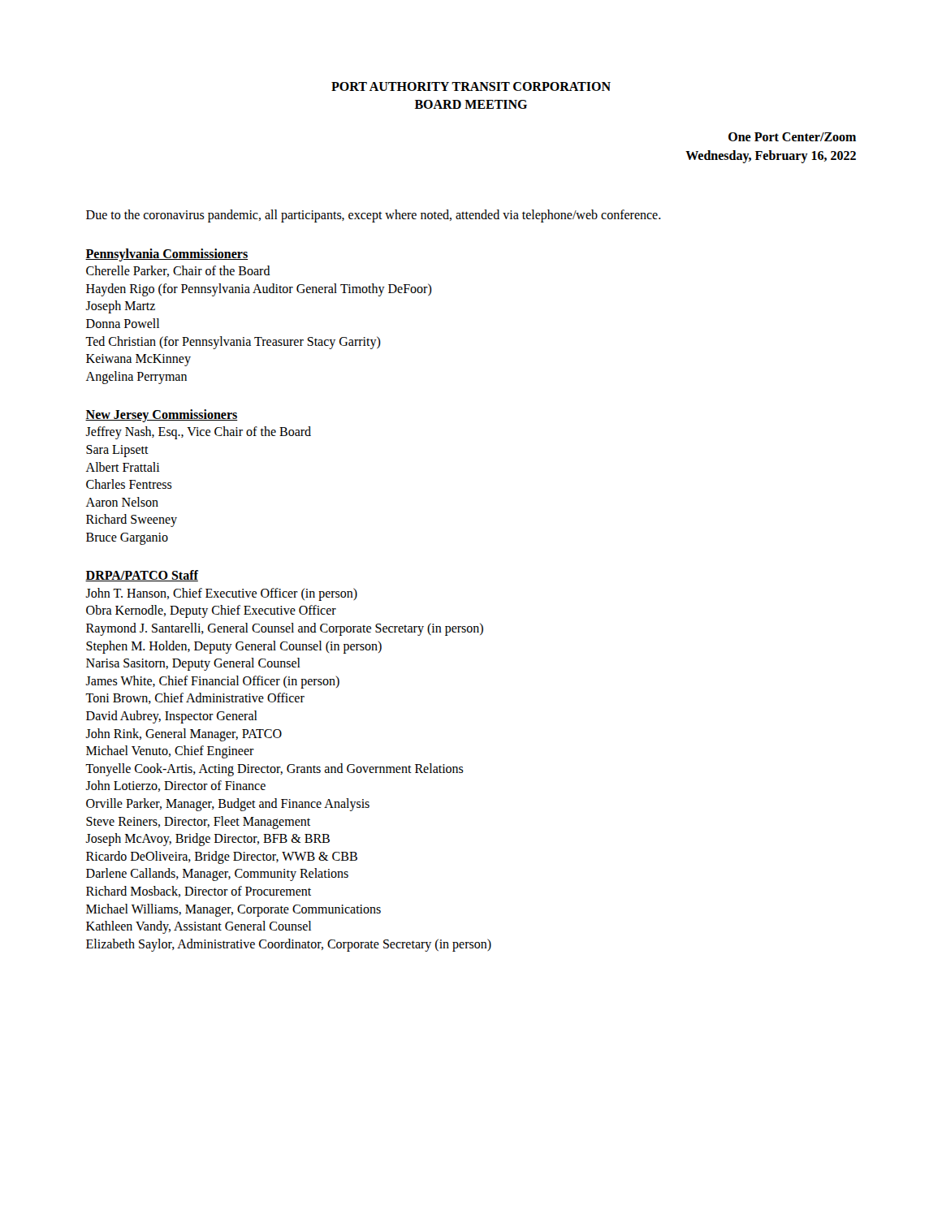PORT AUTHORITY TRANSIT CORPORATION
BOARD MEETING
One Port Center/Zoom
Wednesday, February 16, 2022
Due to the coronavirus pandemic, all participants, except where noted, attended via telephone/web conference.
Pennsylvania Commissioners
Cherelle Parker, Chair of the Board
Hayden Rigo (for Pennsylvania Auditor General Timothy DeFoor)
Joseph Martz
Donna Powell
Ted Christian (for Pennsylvania Treasurer Stacy Garrity)
Keiwana McKinney
Angelina Perryman
New Jersey Commissioners
Jeffrey Nash, Esq., Vice Chair of the Board
Sara Lipsett
Albert Frattali
Charles Fentress
Aaron Nelson
Richard Sweeney
Bruce Garganio
DRPA/PATCO Staff
John T. Hanson, Chief Executive Officer (in person)
Obra Kernodle, Deputy Chief Executive Officer
Raymond J. Santarelli, General Counsel and Corporate Secretary (in person)
Stephen M. Holden, Deputy General Counsel (in person)
Narisa Sasitorn, Deputy General Counsel
James White, Chief Financial Officer (in person)
Toni Brown, Chief Administrative Officer
David Aubrey, Inspector General
John Rink, General Manager, PATCO
Michael Venuto, Chief Engineer
Tonyelle Cook-Artis, Acting Director, Grants and Government Relations
John Lotierzo, Director of Finance
Orville Parker, Manager, Budget and Finance Analysis
Steve Reiners, Director, Fleet Management
Joseph McAvoy, Bridge Director, BFB & BRB
Ricardo DeOliveira, Bridge Director, WWB & CBB
Darlene Callands, Manager, Community Relations
Richard Mosback, Director of Procurement
Michael Williams, Manager, Corporate Communications
Kathleen Vandy, Assistant General Counsel
Elizabeth Saylor, Administrative Coordinator, Corporate Secretary (in person)